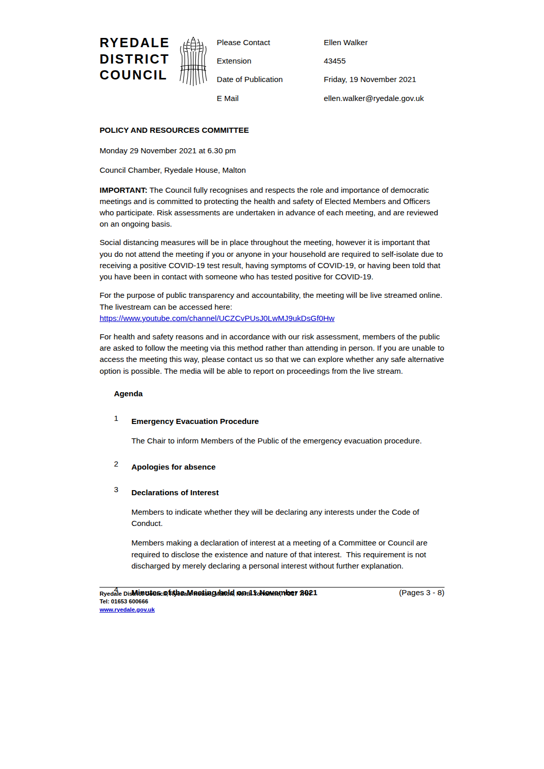RYEDALE
DISTRICT
COUNCIL
| Please Contact | Ellen Walker |
| Extension | 43455 |
| Date of Publication | Friday, 19 November 2021 |
| E Mail | ellen.walker@ryedale.gov.uk |
POLICY AND RESOURCES COMMITTEE
Monday 29 November 2021 at 6.30 pm
Council Chamber, Ryedale House, Malton
IMPORTANT: The Council fully recognises and respects the role and importance of democratic meetings and is committed to protecting the health and safety of Elected Members and Officers who participate. Risk assessments are undertaken in advance of each meeting, and are reviewed on an ongoing basis.
Social distancing measures will be in place throughout the meeting, however it is important that you do not attend the meeting if you or anyone in your household are required to self-isolate due to receiving a positive COVID-19 test result, having symptoms of COVID-19, or having been told that you have been in contact with someone who has tested positive for COVID-19.
For the purpose of public transparency and accountability, the meeting will be live streamed online. The livestream can be accessed here:
https://www.youtube.com/channel/UCZCvPUsJ0LwMJ9ukDsGf0Hw
For health and safety reasons and in accordance with our risk assessment, members of the public are asked to follow the meeting via this method rather than attending in person. If you are unable to access the meeting this way, please contact us so that we can explore whether any safe alternative option is possible. The media will be able to report on proceedings from the live stream.
Agenda
1
Emergency Evacuation Procedure
The Chair to inform Members of the Public of the emergency evacuation procedure.
2
Apologies for absence
3
Declarations of Interest
Members to indicate whether they will be declaring any interests under the Code of Conduct.
Members making a declaration of interest at a meeting of a Committee or Council are required to disclose the existence and nature of that interest. This requirement is not discharged by merely declaring a personal interest without further explanation.
4
Minutes of the Meeting held on 11 November 2021 (Pages 3 - 8)
Ryedale District Council, Ryedale House, Malton, North Yorkshire, YO17 7HH
Tel: 01653 600666
www.ryedale.gov.uk